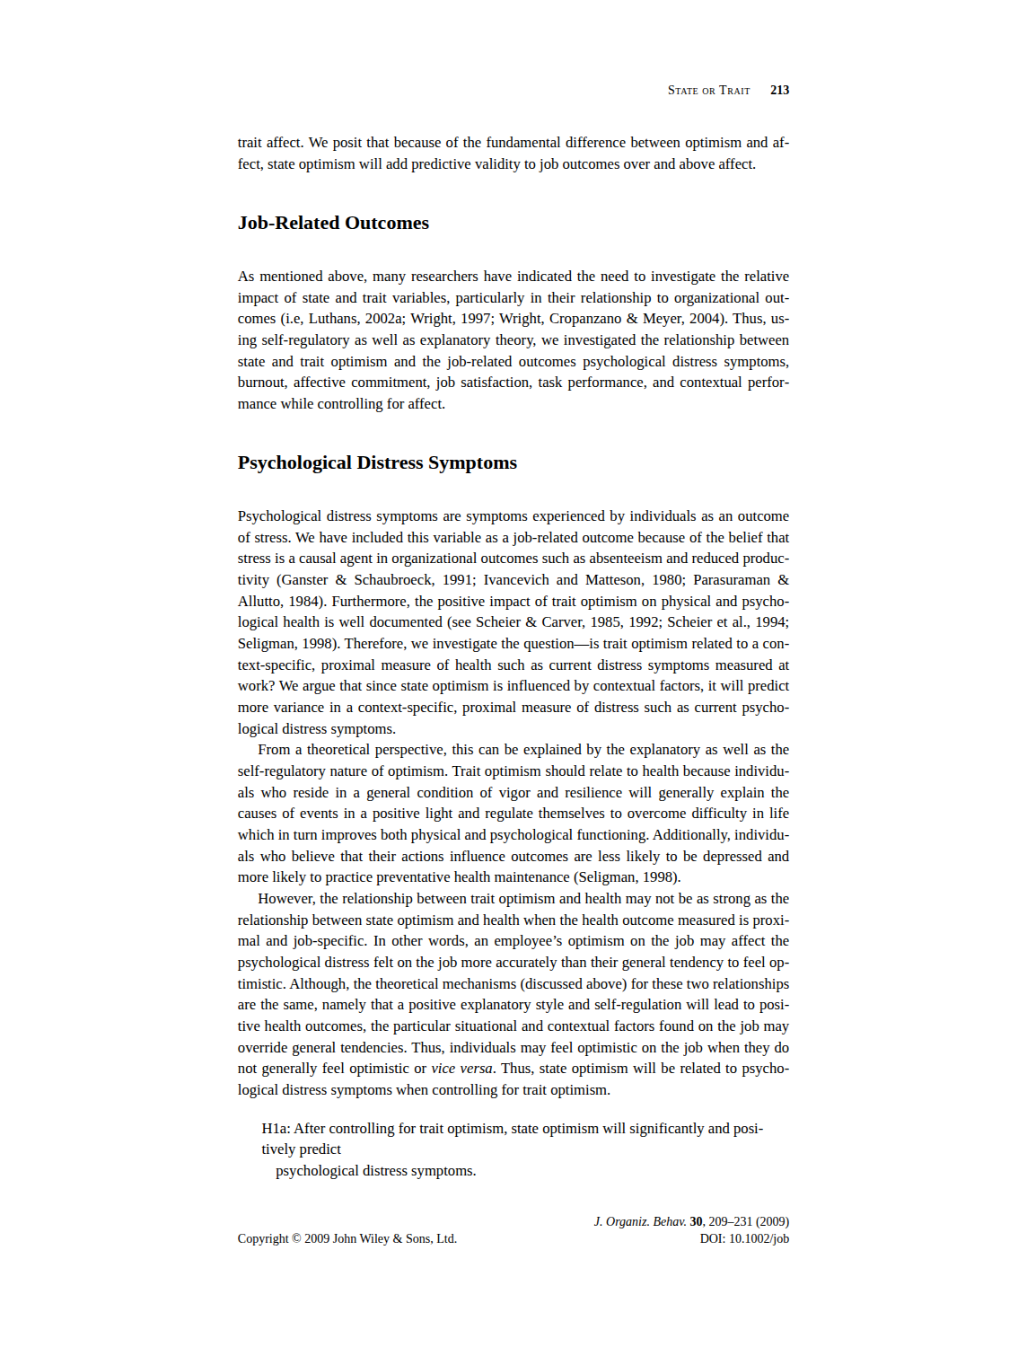State or Trait213
trait affect. We posit that because of the fundamental difference between optimism and affect, state optimism will add predictive validity to job outcomes over and above affect.
Job-Related Outcomes
As mentioned above, many researchers have indicated the need to investigate the relative impact of state and trait variables, particularly in their relationship to organizational outcomes (i.e, Luthans, 2002a; Wright, 1997; Wright, Cropanzano & Meyer, 2004). Thus, using self-regulatory as well as explanatory theory, we investigated the relationship between state and trait optimism and the job-related outcomes psychological distress symptoms, burnout, affective commitment, job satisfaction, task performance, and contextual performance while controlling for affect.
Psychological Distress Symptoms
Psychological distress symptoms are symptoms experienced by individuals as an outcome of stress. We have included this variable as a job-related outcome because of the belief that stress is a causal agent in organizational outcomes such as absenteeism and reduced productivity (Ganster & Schaubroeck, 1991; Ivancevich and Matteson, 1980; Parasuraman & Allutto, 1984). Furthermore, the positive impact of trait optimism on physical and psychological health is well documented (see Scheier & Carver, 1985, 1992; Scheier et al., 1994; Seligman, 1998). Therefore, we investigate the question—is trait optimism related to a context-specific, proximal measure of health such as current distress symptoms measured at work? We argue that since state optimism is influenced by contextual factors, it will predict more variance in a context-specific, proximal measure of distress such as current psychological distress symptoms.
From a theoretical perspective, this can be explained by the explanatory as well as the self-regulatory nature of optimism. Trait optimism should relate to health because individuals who reside in a general condition of vigor and resilience will generally explain the causes of events in a positive light and regulate themselves to overcome difficulty in life which in turn improves both physical and psychological functioning. Additionally, individuals who believe that their actions influence outcomes are less likely to be depressed and more likely to practice preventative health maintenance (Seligman, 1998).
However, the relationship between trait optimism and health may not be as strong as the relationship between state optimism and health when the health outcome measured is proximal and job-specific. In other words, an employee’s optimism on the job may affect the psychological distress felt on the job more accurately than their general tendency to feel optimistic. Although, the theoretical mechanisms (discussed above) for these two relationships are the same, namely that a positive explanatory style and self-regulation will lead to positive health outcomes, the particular situational and contextual factors found on the job may override general tendencies. Thus, individuals may feel optimistic on the job when they do not generally feel optimistic or vice versa. Thus, state optimism will be related to psychological distress symptoms when controlling for trait optimism.
H1a: After controlling for trait optimism, state optimism will significantly and positively predict
psychological distress symptoms.
Copyright © 2009 John Wiley & Sons, Ltd.
J. Organiz. Behav. 30, 209–231 (2009)
DOI: 10.1002/job